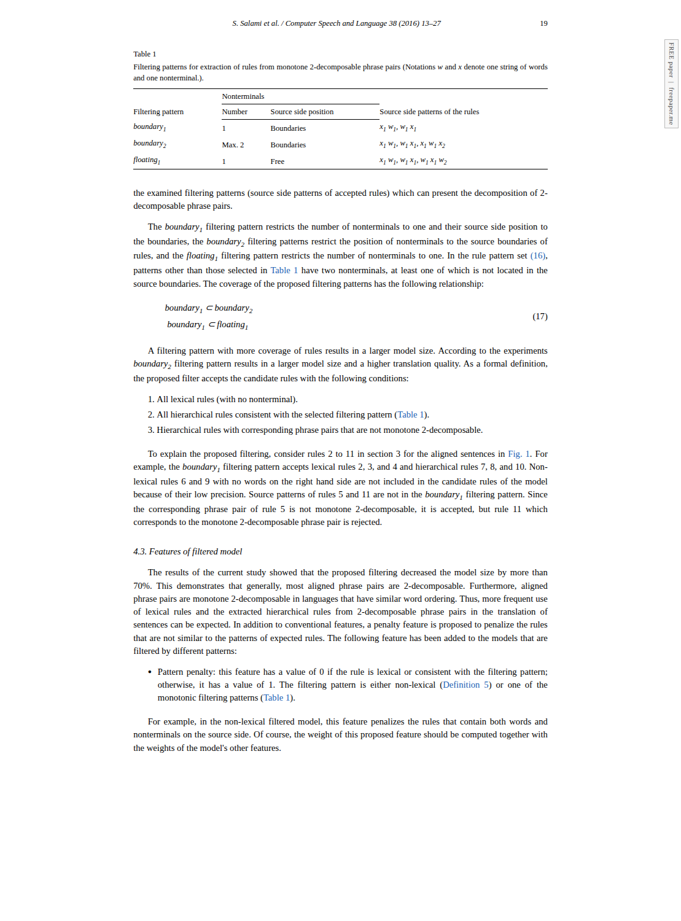S. Salami et al. / Computer Speech and Language 38 (2016) 13–27 19
FREE paper | freepaper.me
Table 1
Filtering patterns for extraction of rules from monotone 2-decomposable phrase pairs (Notations w and x denote one string of words and one nonterminal.).
| Filtering pattern | Nonterminals | Source side patterns of the rules |
| --- | --- | --- |
| Number | Source side position |
| boundary 1 | 1 | Boundaries | x 1 w 1 , w 1 x 1 |
| boundary 2 | Max. 2 | Boundaries | x 1 w 1 , w 1 x 1 , x 1 w 1 x 2 |
| floating 1 | 1 | Free | x 1 w 1 , w 1 x 1 , w 1 x 1 w 2 |
the examined filtering patterns (source side patterns of accepted rules) which can present the decomposition of 2-decomposable phrase pairs.
The boundary1 filtering pattern restricts the number of nonterminals to one and their source side position to the boundaries, the boundary2 filtering patterns restrict the position of nonterminals to the source boundaries of rules, and the floating1 filtering pattern restricts the number of nonterminals to one. In the rule pattern set (16), patterns other than those selected in Table 1 have two nonterminals, at least one of which is not located in the source boundaries. The coverage of the proposed filtering patterns has the following relationship:
boundary1 ⊂ boundary2
boundary1 ⊂ floating1
(17)
A filtering pattern with more coverage of rules results in a larger model size. According to the experiments boundary2 filtering pattern results in a larger model size and a higher translation quality. As a formal definition, the proposed filter accepts the candidate rules with the following conditions:
All lexical rules (with no nonterminal).
All hierarchical rules consistent with the selected filtering pattern (Table 1).
Hierarchical rules with corresponding phrase pairs that are not monotone 2-decomposable.
To explain the proposed filtering, consider rules 2 to 11 in section 3 for the aligned sentences in Fig. 1. For example, the boundary1 filtering pattern accepts lexical rules 2, 3, and 4 and hierarchical rules 7, 8, and 10. Non-lexical rules 6 and 9 with no words on the right hand side are not included in the candidate rules of the model because of their low precision. Source patterns of rules 5 and 11 are not in the boundary1 filtering pattern. Since the corresponding phrase pair of rule 5 is not monotone 2-decomposable, it is accepted, but rule 11 which corresponds to the monotone 2-decomposable phrase pair is rejected.
4.3. Features of filtered model
The results of the current study showed that the proposed filtering decreased the model size by more than 70%. This demonstrates that generally, most aligned phrase pairs are 2-decomposable. Furthermore, aligned phrase pairs are monotone 2-decomposable in languages that have similar word ordering. Thus, more frequent use of lexical rules and the extracted hierarchical rules from 2-decomposable phrase pairs in the translation of sentences can be expected. In addition to conventional features, a penalty feature is proposed to penalize the rules that are not similar to the patterns of expected rules. The following feature has been added to the models that are filtered by different patterns:
Pattern penalty: this feature has a value of 0 if the rule is lexical or consistent with the filtering pattern; otherwise, it has a value of 1. The filtering pattern is either non-lexical (Definition 5) or one of the monotonic filtering patterns (Table 1).
For example, in the non-lexical filtered model, this feature penalizes the rules that contain both words and nonterminals on the source side. Of course, the weight of this proposed feature should be computed together with the weights of the model's other features.